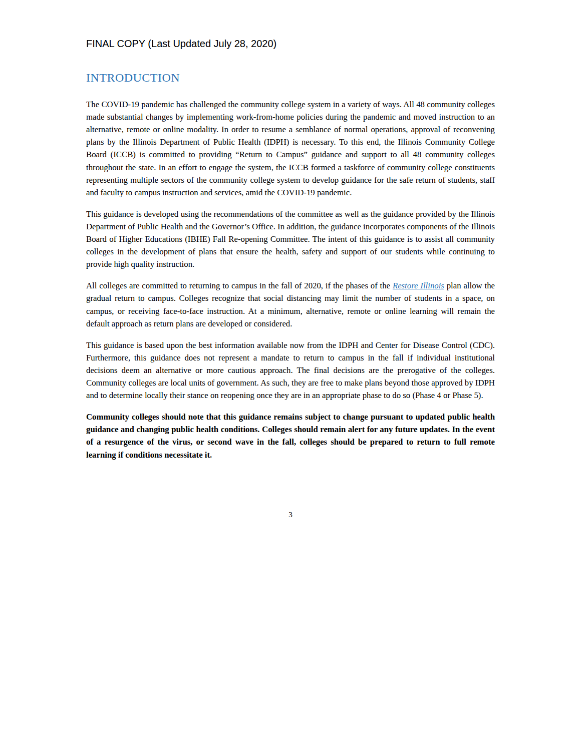FINAL COPY (Last Updated July 28, 2020)
INTRODUCTION
The COVID-19 pandemic has challenged the community college system in a variety of ways. All 48 community colleges made substantial changes by implementing work-from-home policies during the pandemic and moved instruction to an alternative, remote or online modality. In order to resume a semblance of normal operations, approval of reconvening plans by the Illinois Department of Public Health (IDPH) is necessary. To this end, the Illinois Community College Board (ICCB) is committed to providing “Return to Campus” guidance and support to all 48 community colleges throughout the state. In an effort to engage the system, the ICCB formed a taskforce of community college constituents representing multiple sectors of the community college system to develop guidance for the safe return of students, staff and faculty to campus instruction and services, amid the COVID-19 pandemic.
This guidance is developed using the recommendations of the committee as well as the guidance provided by the Illinois Department of Public Health and the Governor’s Office. In addition, the guidance incorporates components of the Illinois Board of Higher Educations (IBHE) Fall Re-opening Committee. The intent of this guidance is to assist all community colleges in the development of plans that ensure the health, safety and support of our students while continuing to provide high quality instruction.
All colleges are committed to returning to campus in the fall of 2020, if the phases of the Restore Illinois plan allow the gradual return to campus. Colleges recognize that social distancing may limit the number of students in a space, on campus, or receiving face-to-face instruction. At a minimum, alternative, remote or online learning will remain the default approach as return plans are developed or considered.
This guidance is based upon the best information available now from the IDPH and Center for Disease Control (CDC). Furthermore, this guidance does not represent a mandate to return to campus in the fall if individual institutional decisions deem an alternative or more cautious approach. The final decisions are the prerogative of the colleges. Community colleges are local units of government. As such, they are free to make plans beyond those approved by IDPH and to determine locally their stance on reopening once they are in an appropriate phase to do so (Phase 4 or Phase 5).
Community colleges should note that this guidance remains subject to change pursuant to updated public health guidance and changing public health conditions. Colleges should remain alert for any future updates. In the event of a resurgence of the virus, or second wave in the fall, colleges should be prepared to return to full remote learning if conditions necessitate it.
3